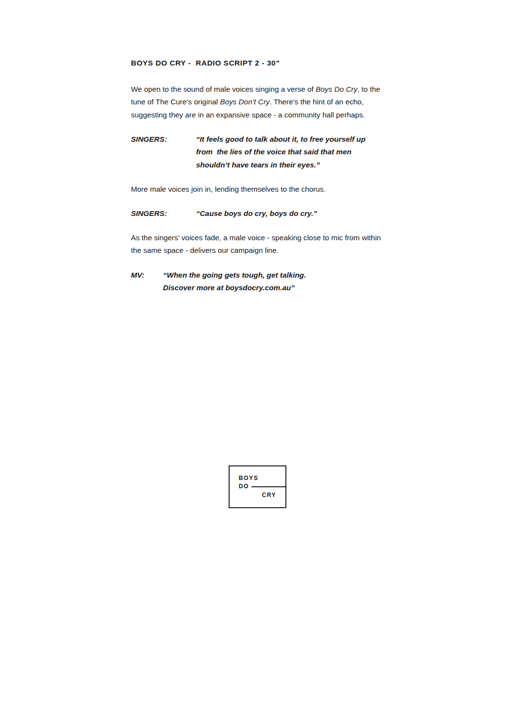Boys do cry - Radio script 2 - 30”
We open to the sound of male voices singing a verse of Boys Do Cry, to the tune of The Cure’s original Boys Don’t Cry. There’s the hint of an echo, suggesting they are in an expansive space - a community hall perhaps.
SINGERS:
“It feels good to talk about it, to free yourself up from the lies of the voice that said that men shouldn’t have tears in their eyes.”
More male voices join in, lending themselves to the chorus.
SINGERS:
“Cause boys do cry, boys do cry.”
As the singers’ voices fade, a male voice - speaking close to mic from within the same space - delivers our campaign line.
MV:
“When the going gets tough, get talking.
Discover more at boysdocry.com.au”
BOYS
DO
CRY